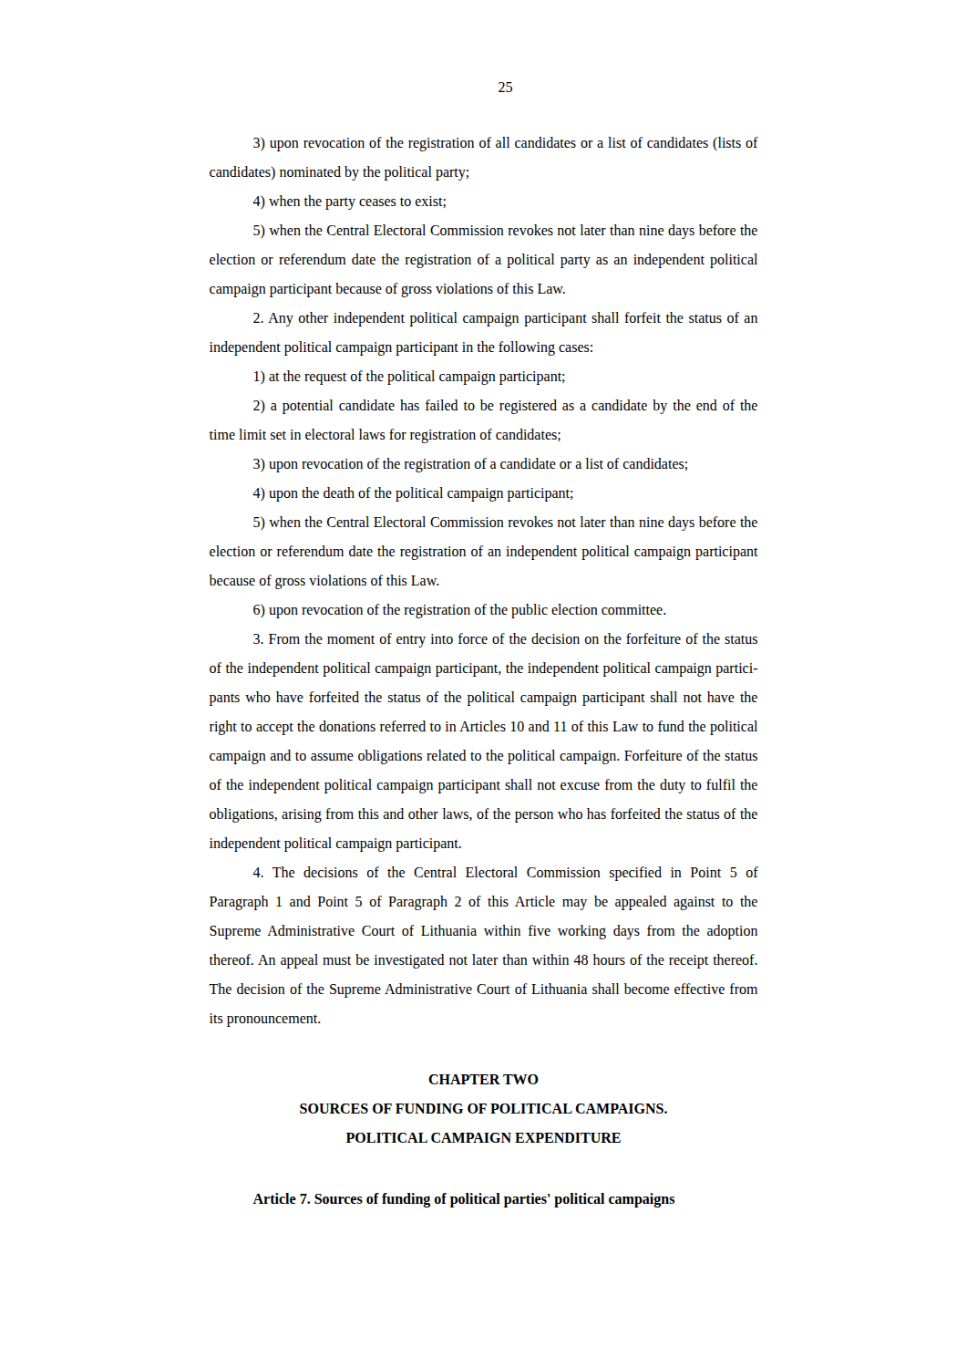25
3) upon revocation of the registration of all candidates or a list of candidates (lists of candidates) nominated by the political party;
4) when the party ceases to exist;
5) when the Central Electoral Commission revokes not later than nine days before the election or referendum date the registration of a political party as an independent political campaign participant because of gross violations of this Law.
2. Any other independent political campaign participant shall forfeit the status of an independent political campaign participant in the following cases:
1) at the request of the political campaign participant;
2) a potential candidate has failed to be registered as a candidate by the end of the time limit set in electoral laws for registration of candidates;
3) upon revocation of the registration of a candidate or a list of candidates;
4) upon the death of the political campaign participant;
5) when the Central Electoral Commission revokes not later than nine days before the election or referendum date the registration of an independent political campaign participant because of gross violations of this Law.
6) upon revocation of the registration of the public election committee.
3. From the moment of entry into force of the decision on the forfeiture of the status of the independent political campaign participant, the independent political campaign participants who have forfeited the status of the political campaign participant shall not have the right to accept the donations referred to in Articles 10 and 11 of this Law to fund the political campaign and to assume obligations related to the political campaign. Forfeiture of the status of the independent political campaign participant shall not excuse from the duty to fulfil the obligations, arising from this and other laws, of the person who has forfeited the status of the independent political campaign participant.
4. The decisions of the Central Electoral Commission specified in Point 5 of Paragraph 1 and Point 5 of Paragraph 2 of this Article may be appealed against to the Supreme Administrative Court of Lithuania within five working days from the adoption thereof. An appeal must be investigated not later than within 48 hours of the receipt thereof. The decision of the Supreme Administrative Court of Lithuania shall become effective from its pronouncement.
Chapter Two
Sources of funding of political campaigns.
Political campaign expenditure
Article 7. Sources of funding of political parties' political campaigns